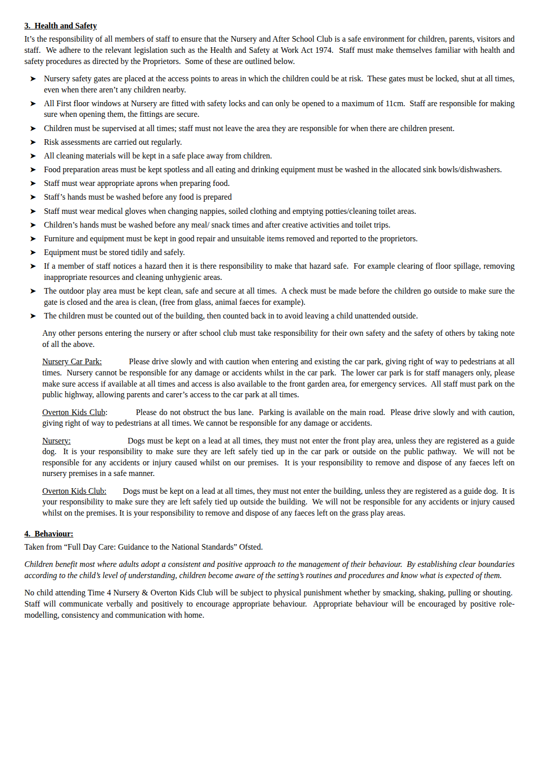3. Health and Safety
It’s the responsibility of all members of staff to ensure that the Nursery and After School Club is a safe environment for children, parents, visitors and staff. We adhere to the relevant legislation such as the Health and Safety at Work Act 1974. Staff must make themselves familiar with health and safety procedures as directed by the Proprietors. Some of these are outlined below.
Nursery safety gates are placed at the access points to areas in which the children could be at risk. These gates must be locked, shut at all times, even when there aren’t any children nearby.
All First floor windows at Nursery are fitted with safety locks and can only be opened to a maximum of 11cm. Staff are responsible for making sure when opening them, the fittings are secure.
Children must be supervised at all times; staff must not leave the area they are responsible for when there are children present.
Risk assessments are carried out regularly.
All cleaning materials will be kept in a safe place away from children.
Food preparation areas must be kept spotless and all eating and drinking equipment must be washed in the allocated sink bowls/dishwashers.
Staff must wear appropriate aprons when preparing food.
Staff’s hands must be washed before any food is prepared
Staff must wear medical gloves when changing nappies, soiled clothing and emptying potties/cleaning toilet areas.
Children’s hands must be washed before any meal/ snack times and after creative activities and toilet trips.
Furniture and equipment must be kept in good repair and unsuitable items removed and reported to the proprietors.
Equipment must be stored tidily and safely.
If a member of staff notices a hazard then it is there responsibility to make that hazard safe. For example clearing of floor spillage, removing inappropriate resources and cleaning unhygienic areas.
The outdoor play area must be kept clean, safe and secure at all times. A check must be made before the children go outside to make sure the gate is closed and the area is clean, (free from glass, animal faeces for example).
The children must be counted out of the building, then counted back in to avoid leaving a child unattended outside.
Any other persons entering the nursery or after school club must take responsibility for their own safety and the safety of others by taking note of all the above.
Nursery Car Park: Please drive slowly and with caution when entering and existing the car park, giving right of way to pedestrians at all times. Nursery cannot be responsible for any damage or accidents whilst in the car park. The lower car park is for staff managers only, please make sure access if available at all times and access is also available to the front garden area, for emergency services. All staff must park on the public highway, allowing parents and carer’s access to the car park at all times.
Overton Kids Club: Please do not obstruct the bus lane. Parking is available on the main road. Please drive slowly and with caution, giving right of way to pedestrians at all times. We cannot be responsible for any damage or accidents.
Nursery: Dogs must be kept on a lead at all times, they must not enter the front play area, unless they are registered as a guide dog. It is your responsibility to make sure they are left safely tied up in the car park or outside on the public pathway. We will not be responsible for any accidents or injury caused whilst on our premises. It is your responsibility to remove and dispose of any faeces left on nursery premises in a safe manner.
Overton Kids Club: Dogs must be kept on a lead at all times, they must not enter the building, unless they are registered as a guide dog. It is your responsibility to make sure they are left safely tied up outside the building. We will not be responsible for any accidents or injury caused whilst on the premises. It is your responsibility to remove and dispose of any faeces left on the grass play areas.
4. Behaviour:
Taken from “Full Day Care: Guidance to the National Standards” Ofsted.
Children benefit most where adults adopt a consistent and positive approach to the management of their behaviour. By establishing clear boundaries according to the child’s level of understanding, children become aware of the setting’s routines and procedures and know what is expected of them.
No child attending Time 4 Nursery & Overton Kids Club will be subject to physical punishment whether by smacking, shaking, pulling or shouting. Staff will communicate verbally and positively to encourage appropriate behaviour. Appropriate behaviour will be encouraged by positive role-modelling, consistency and communication with home.